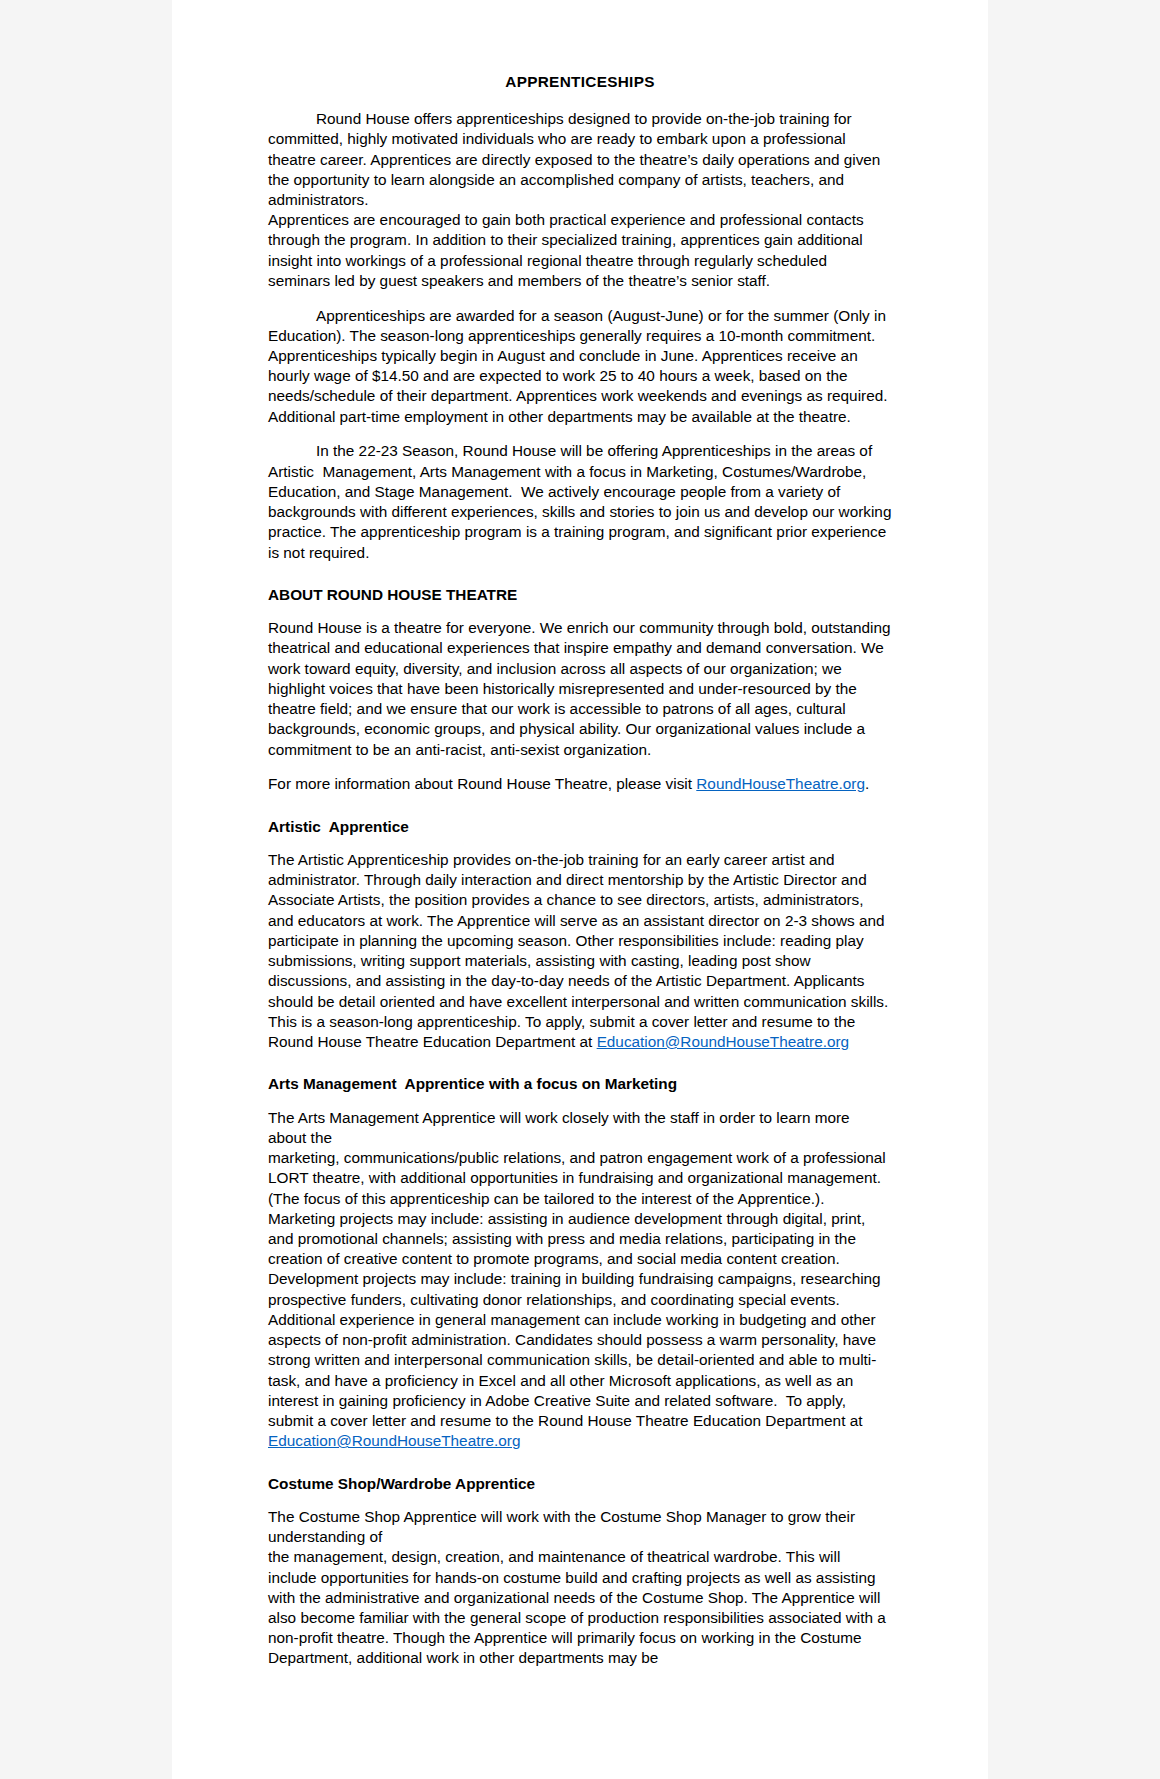APPRENTICESHIPS
Round House offers apprenticeships designed to provide on-the-job training for committed, highly motivated individuals who are ready to embark upon a professional theatre career. Apprentices are directly exposed to the theatre’s daily operations and given the opportunity to learn alongside an accomplished company of artists, teachers, and administrators.
Apprentices are encouraged to gain both practical experience and professional contacts through the program. In addition to their specialized training, apprentices gain additional insight into workings of a professional regional theatre through regularly scheduled seminars led by guest speakers and members of the theatre’s senior staff.
Apprenticeships are awarded for a season (August-June) or for the summer (Only in Education). The season-long apprenticeships generally requires a 10-month commitment. Apprenticeships typically begin in August and conclude in June. Apprentices receive an hourly wage of $14.50 and are expected to work 25 to 40 hours a week, based on the needs/schedule of their department. Apprentices work weekends and evenings as required. Additional part-time employment in other departments may be available at the theatre.
In the 22-23 Season, Round House will be offering Apprenticeships in the areas of Artistic Management, Arts Management with a focus in Marketing, Costumes/Wardrobe, Education, and Stage Management. We actively encourage people from a variety of backgrounds with different experiences, skills and stories to join us and develop our working practice. The apprenticeship program is a training program, and significant prior experience is not required.
ABOUT ROUND HOUSE THEATRE
Round House is a theatre for everyone. We enrich our community through bold, outstanding theatrical and educational experiences that inspire empathy and demand conversation. We work toward equity, diversity, and inclusion across all aspects of our organization; we highlight voices that have been historically misrepresented and under-resourced by the theatre field; and we ensure that our work is accessible to patrons of all ages, cultural backgrounds, economic groups, and physical ability. Our organizational values include a commitment to be an anti-racist, anti-sexist organization.
For more information about Round House Theatre, please visit RoundHouseTheatre.org.
Artistic Apprentice
The Artistic Apprenticeship provides on-the-job training for an early career artist and administrator. Through daily interaction and direct mentorship by the Artistic Director and Associate Artists, the position provides a chance to see directors, artists, administrators, and educators at work. The Apprentice will serve as an assistant director on 2-3 shows and participate in planning the upcoming season. Other responsibilities include: reading play submissions, writing support materials, assisting with casting, leading post show discussions, and assisting in the day-to-day needs of the Artistic Department. Applicants should be detail oriented and have excellent interpersonal and written communication skills. This is a season-long apprenticeship. To apply, submit a cover letter and resume to the Round House Theatre Education Department at Education@RoundHouseTheatre.org
Arts Management Apprentice with a focus on Marketing
The Arts Management Apprentice will work closely with the staff in order to learn more about the
marketing, communications/public relations, and patron engagement work of a professional LORT theatre, with additional opportunities in fundraising and organizational management. (The focus of this apprenticeship can be tailored to the interest of the Apprentice.). Marketing projects may include: assisting in audience development through digital, print, and promotional channels; assisting with press and media relations, participating in the creation of creative content to promote programs, and social media content creation. Development projects may include: training in building fundraising campaigns, researching prospective funders, cultivating donor relationships, and coordinating special events. Additional experience in general management can include working in budgeting and other aspects of non-profit administration. Candidates should possess a warm personality, have strong written and interpersonal communication skills, be detail-oriented and able to multi-task, and have a proficiency in Excel and all other Microsoft applications, as well as an interest in gaining proficiency in Adobe Creative Suite and related software. To apply, submit a cover letter and resume to the Round House Theatre Education Department at Education@RoundHouseTheatre.org
Costume Shop/Wardrobe Apprentice
The Costume Shop Apprentice will work with the Costume Shop Manager to grow their understanding of
the management, design, creation, and maintenance of theatrical wardrobe. This will include opportunities for hands-on costume build and crafting projects as well as assisting with the administrative and organizational needs of the Costume Shop. The Apprentice will also become familiar with the general scope of production responsibilities associated with a non-profit theatre. Though the Apprentice will primarily focus on working in the Costume Department, additional work in other departments may be